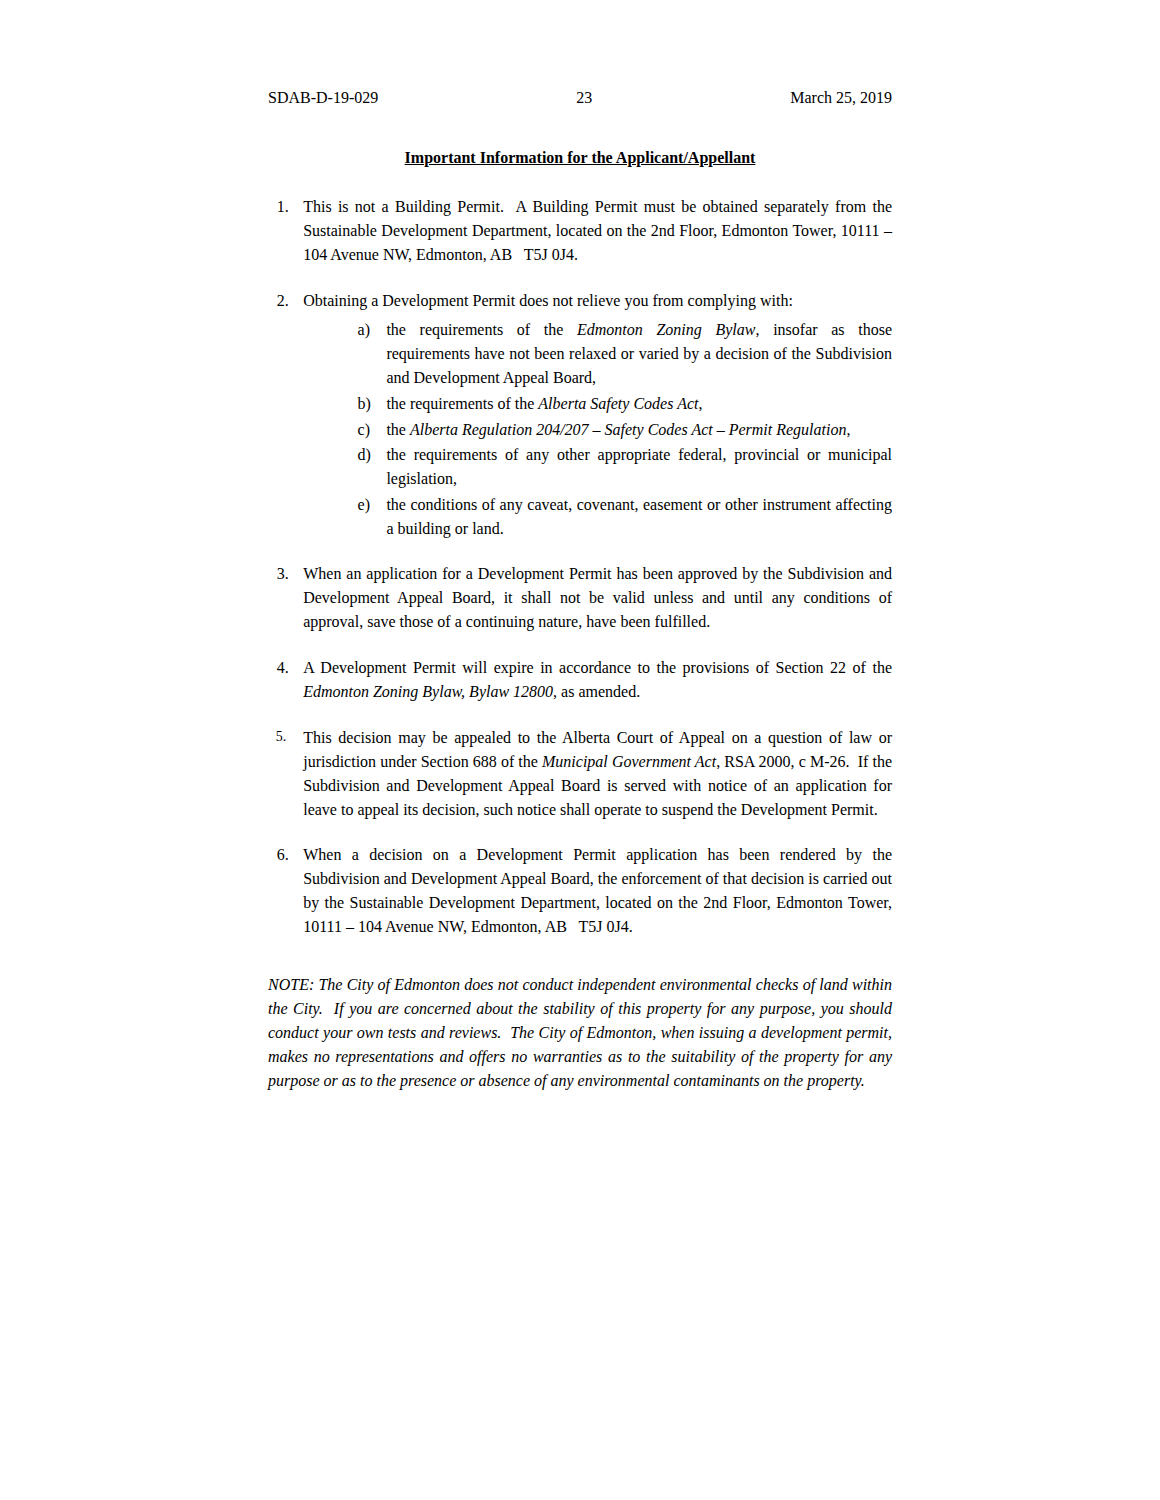SDAB-D-19-029
23
March 25, 2019
Important Information for the Applicant/Appellant
This is not a Building Permit. A Building Permit must be obtained separately from the Sustainable Development Department, located on the 2nd Floor, Edmonton Tower, 10111 – 104 Avenue NW, Edmonton, AB T5J 0J4.
Obtaining a Development Permit does not relieve you from complying with:
the requirements of the Edmonton Zoning Bylaw, insofar as those requirements have not been relaxed or varied by a decision of the Subdivision and Development Appeal Board,
the requirements of the Alberta Safety Codes Act,
the Alberta Regulation 204/207 – Safety Codes Act – Permit Regulation,
the requirements of any other appropriate federal, provincial or municipal legislation,
the conditions of any caveat, covenant, easement or other instrument affecting a building or land.
When an application for a Development Permit has been approved by the Subdivision and Development Appeal Board, it shall not be valid unless and until any conditions of approval, save those of a continuing nature, have been fulfilled.
A Development Permit will expire in accordance to the provisions of Section 22 of the Edmonton Zoning Bylaw, Bylaw 12800, as amended.
This decision may be appealed to the Alberta Court of Appeal on a question of law or jurisdiction under Section 688 of the Municipal Government Act, RSA 2000, c M-26. If the Subdivision and Development Appeal Board is served with notice of an application for leave to appeal its decision, such notice shall operate to suspend the Development Permit.
When a decision on a Development Permit application has been rendered by the Subdivision and Development Appeal Board, the enforcement of that decision is carried out by the Sustainable Development Department, located on the 2nd Floor, Edmonton Tower, 10111 – 104 Avenue NW, Edmonton, AB T5J 0J4.
NOTE: The City of Edmonton does not conduct independent environmental checks of land within the City. If you are concerned about the stability of this property for any purpose, you should conduct your own tests and reviews. The City of Edmonton, when issuing a development permit, makes no representations and offers no warranties as to the suitability of the property for any purpose or as to the presence or absence of any environmental contaminants on the property.